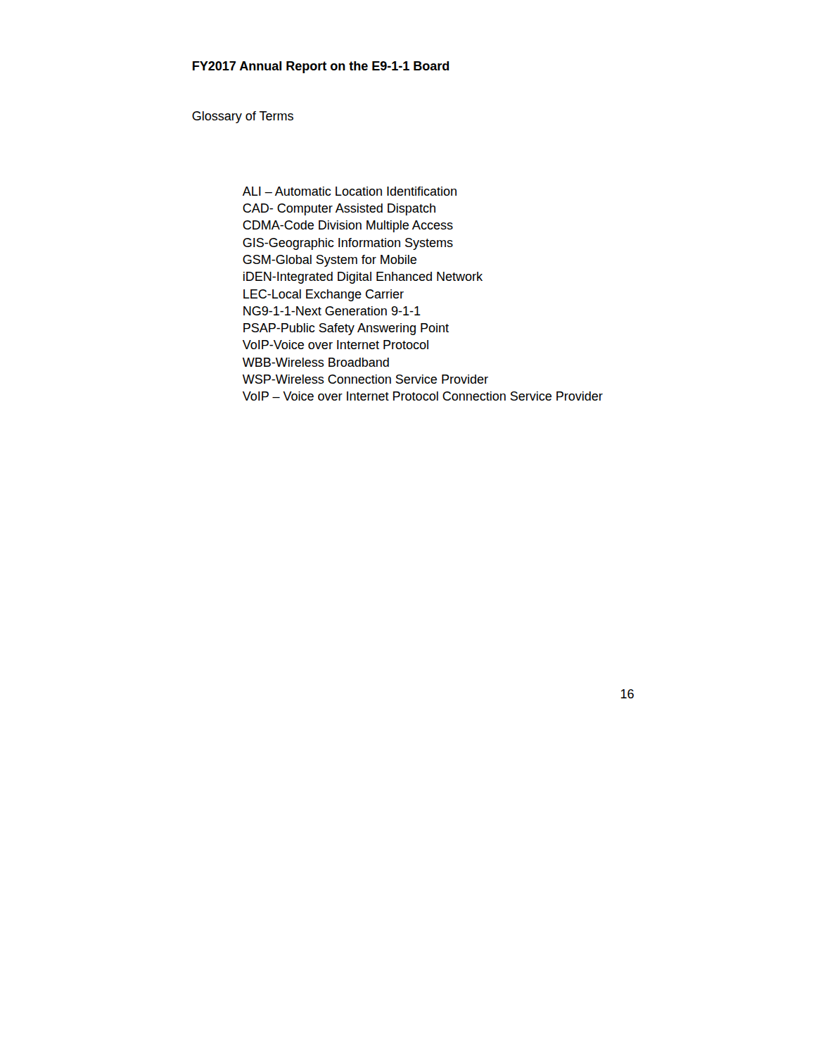FY2017 Annual Report on the E9-1-1 Board
Glossary of Terms
ALI – Automatic Location Identification
CAD- Computer Assisted Dispatch
CDMA-Code Division Multiple Access
GIS-Geographic Information Systems
GSM-Global System for Mobile
iDEN-Integrated Digital Enhanced Network
LEC-Local Exchange Carrier
NG9-1-1-Next Generation 9-1-1
PSAP-Public Safety Answering Point
VoIP-Voice over Internet Protocol
WBB-Wireless Broadband
WSP-Wireless Connection Service Provider
VoIP – Voice over Internet Protocol Connection Service Provider
16